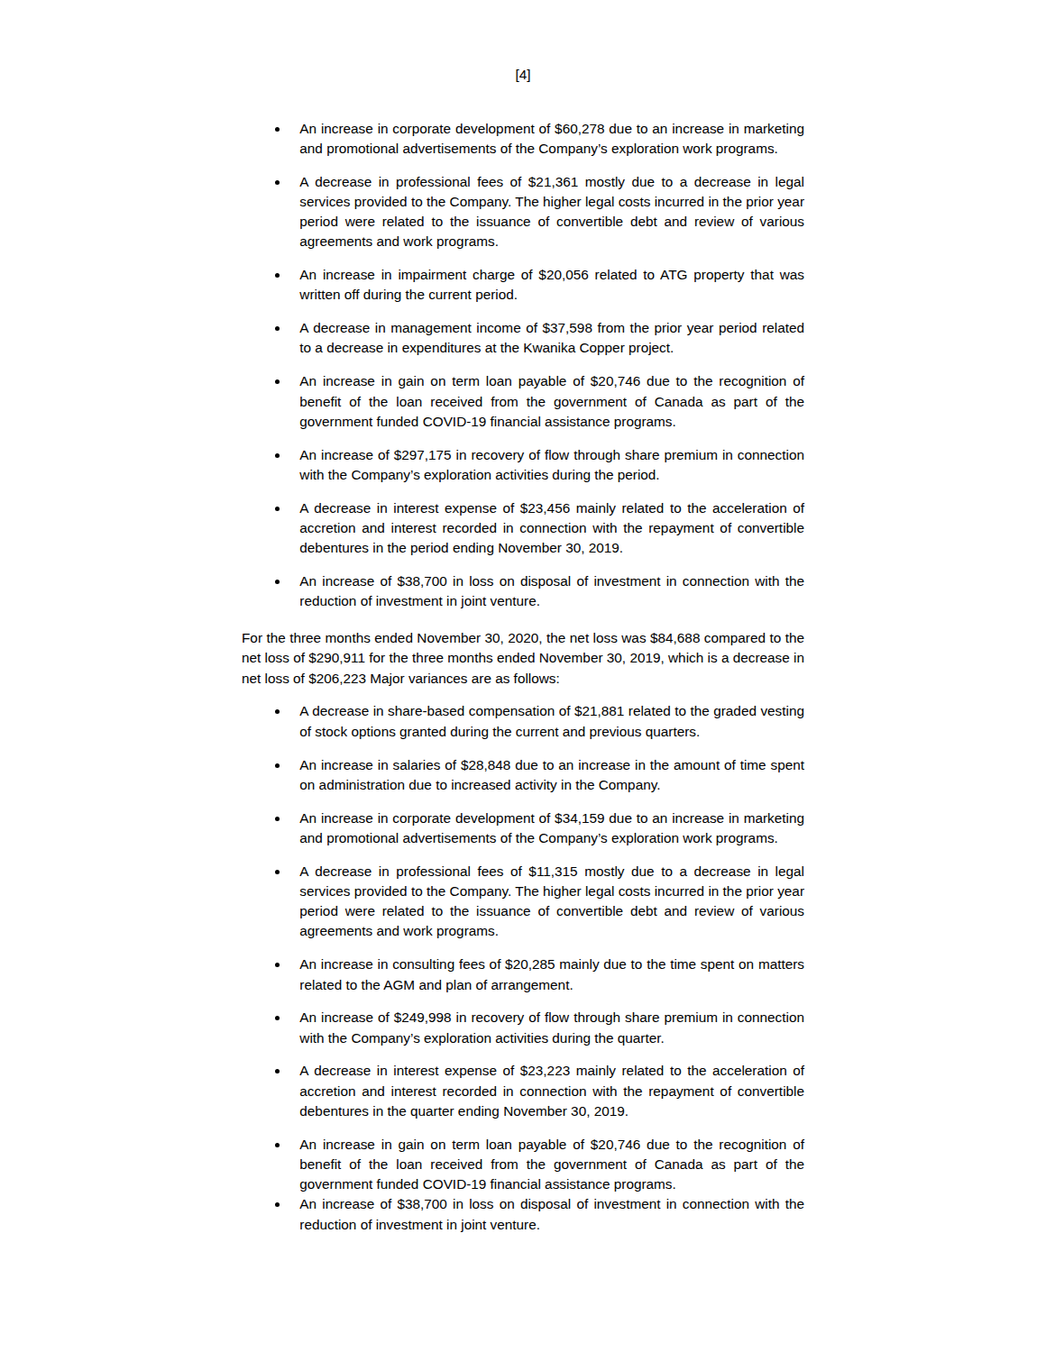[4]
An increase in corporate development of $60,278 due to an increase in marketing and promotional advertisements of the Company’s exploration work programs.
A decrease in professional fees of $21,361 mostly due to a decrease in legal services provided to the Company. The higher legal costs incurred in the prior year period were related to the issuance of convertible debt and review of various agreements and work programs.
An increase in impairment charge of $20,056 related to ATG property that was written off during the current period.
A decrease in management income of $37,598 from the prior year period related to a decrease in expenditures at the Kwanika Copper project.
An increase in gain on term loan payable of $20,746 due to the recognition of benefit of the loan received from the government of Canada as part of the government funded COVID-19 financial assistance programs.
An increase of $297,175 in recovery of flow through share premium in connection with the Company’s exploration activities during the period.
A decrease in interest expense of $23,456 mainly related to the acceleration of accretion and interest recorded in connection with the repayment of convertible debentures in the period ending November 30, 2019.
An increase of $38,700 in loss on disposal of investment in connection with the reduction of investment in joint venture.
For the three months ended November 30, 2020, the net loss was $84,688 compared to the net loss of $290,911 for the three months ended November 30, 2019, which is a decrease in net loss of $206,223 Major variances are as follows:
A decrease in share-based compensation of $21,881 related to the graded vesting of stock options granted during the current and previous quarters.
An increase in salaries of $28,848 due to an increase in the amount of time spent on administration due to increased activity in the Company.
An increase in corporate development of $34,159 due to an increase in marketing and promotional advertisements of the Company’s exploration work programs.
A decrease in professional fees of $11,315 mostly due to a decrease in legal services provided to the Company. The higher legal costs incurred in the prior year period were related to the issuance of convertible debt and review of various agreements and work programs.
An increase in consulting fees of $20,285 mainly due to the time spent on matters related to the AGM and plan of arrangement.
An increase of $249,998 in recovery of flow through share premium in connection with the Company’s exploration activities during the quarter.
A decrease in interest expense of $23,223 mainly related to the acceleration of accretion and interest recorded in connection with the repayment of convertible debentures in the quarter ending November 30, 2019.
An increase in gain on term loan payable of $20,746 due to the recognition of benefit of the loan received from the government of Canada as part of the government funded COVID-19 financial assistance programs.
An increase of $38,700 in loss on disposal of investment in connection with the reduction of investment in joint venture.